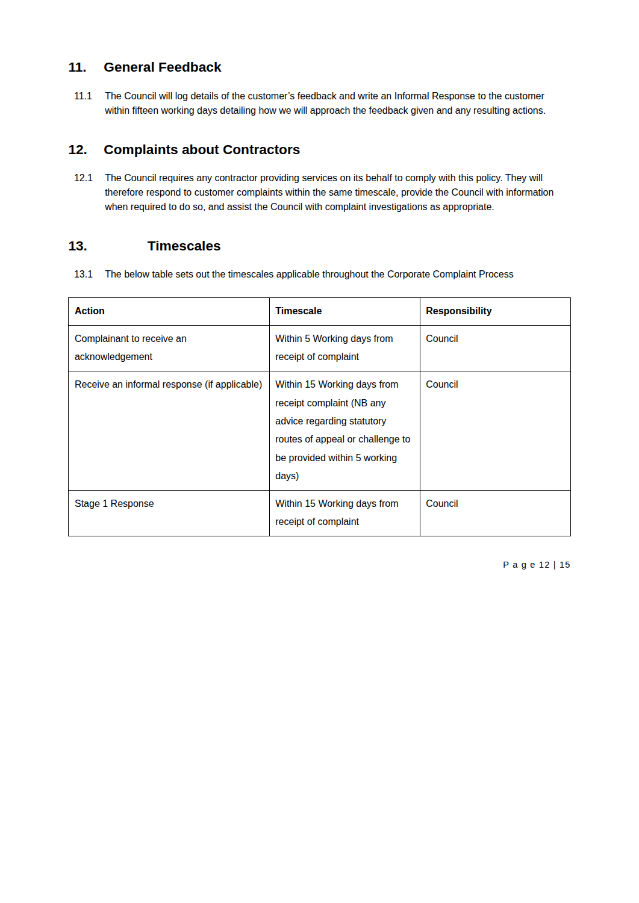11. General Feedback
11.1 The Council will log details of the customer’s feedback and write an Informal Response to the customer within fifteen working days detailing how we will approach the feedback given and any resulting actions.
12. Complaints about Contractors
12.1 The Council requires any contractor providing services on its behalf to comply with this policy. They will therefore respond to customer complaints within the same timescale, provide the Council with information when required to do so, and assist the Council with complaint investigations as appropriate.
13. Timescales
13.1 The below table sets out the timescales applicable throughout the Corporate Complaint Process
| Action | Timescale | Responsibility |
| --- | --- | --- |
| Complainant to receive an acknowledgement | Within 5 Working days from receipt of complaint | Council |
| Receive an informal response (if applicable) | Within 15 Working days from receipt complaint (NB any advice regarding statutory routes of appeal or challenge to be provided within 5 working days) | Council |
| Stage 1 Response | Within 15 Working days from receipt of complaint | Council |
P a g e 12 | 15